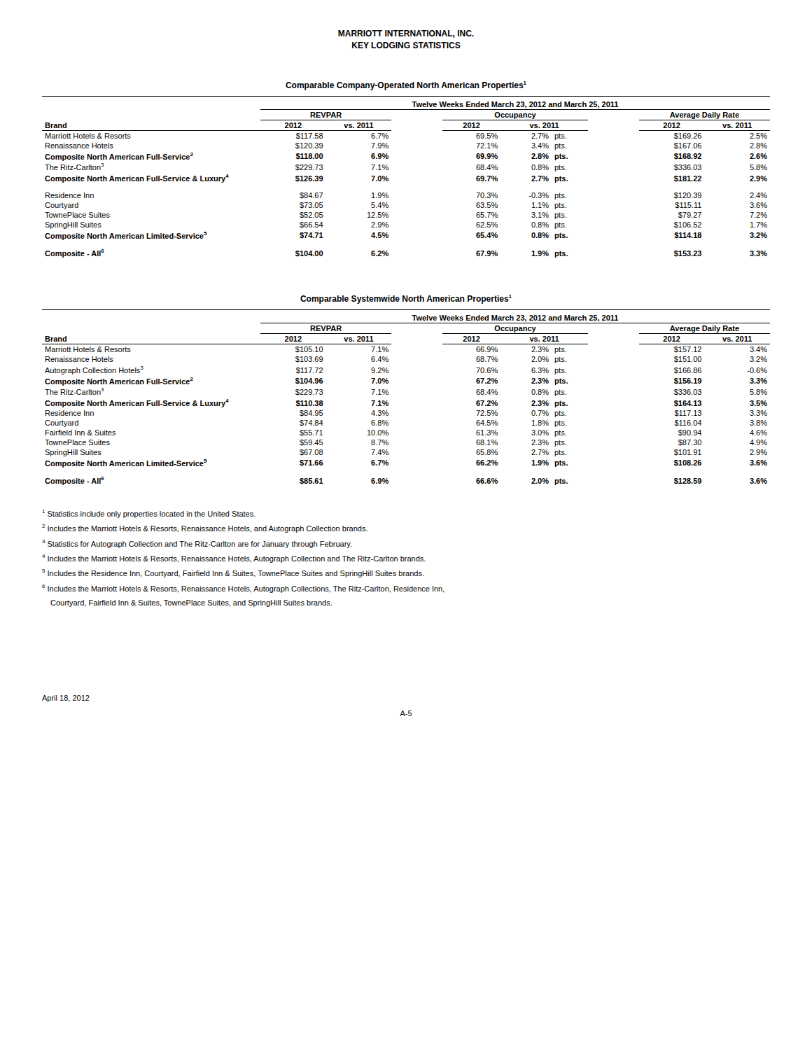MARRIOTT INTERNATIONAL, INC.
KEY LODGING STATISTICS
Comparable Company-Operated North American Properties1
| | Twelve Weeks Ended March 23, 2012 and March 25, 2011 |
| | REVPAR | | Occupancy | | Average Daily Rate |
| Brand | 2012 | vs. 2011 | | 2012 | vs. 2011 | | 2012 | vs. 2011 |
| Marriott Hotels & Resorts | $117.58 | 6.7% | | 69.5% | 2.7% | pts. | | $169.26 | 2.5% |
| Renaissance Hotels | $120.39 | 7.9% | | 72.1% | 3.4% | pts. | | $167.06 | 2.8% |
| Composite North American Full-Service 2 | $118.00 | 6.9% | | 69.9% | 2.8% | pts. | | $168.92 | 2.6% |
| The Ritz-Carlton 3 | $229.73 | 7.1% | | 68.4% | 0.8% | pts. | | $336.03 | 5.8% |
| Composite North American Full-Service & Luxury 4 | $126.39 | 7.0% | | 69.7% | 2.7% | pts. | | $181.22 | 2.9% |
| Residence Inn | $84.67 | 1.9% | | 70.3% | -0.3% | pts. | | $120.39 | 2.4% |
| Courtyard | $73.05 | 5.4% | | 63.5% | 1.1% | pts. | | $115.11 | 3.6% |
| TownePlace Suites | $52.05 | 12.5% | | 65.7% | 3.1% | pts. | | $79.27 | 7.2% |
| SpringHill Suites | $66.54 | 2.9% | | 62.5% | 0.8% | pts. | | $106.52 | 1.7% |
| Composite North American Limited-Service 5 | $74.71 | 4.5% | | 65.4% | 0.8% | pts. | | $114.18 | 3.2% |
| Composite - All 6 | $104.00 | 6.2% | | 67.9% | 1.9% | pts. | | $153.23 | 3.3% |
Comparable Systemwide North American Properties1
| | Twelve Weeks Ended March 23, 2012 and March 25, 2011 |
| | REVPAR | | Occupancy | | Average Daily Rate |
| Brand | 2012 | vs. 2011 | | 2012 | vs. 2011 | | 2012 | vs. 2011 |
| Marriott Hotels & Resorts | $105.10 | 7.1% | | 66.9% | 2.3% | pts. | | $157.12 | 3.4% |
| Renaissance Hotels | $103.69 | 6.4% | | 68.7% | 2.0% | pts. | | $151.00 | 3.2% |
| Autograph Collection Hotels 3 | $117.72 | 9.2% | | 70.6% | 6.3% | pts. | | $166.86 | -0.6% |
| Composite North American Full-Service 2 | $104.96 | 7.0% | | 67.2% | 2.3% | pts. | | $156.19 | 3.3% |
| The Ritz-Carlton 3 | $229.73 | 7.1% | | 68.4% | 0.8% | pts. | | $336.03 | 5.8% |
| Composite North American Full-Service & Luxury 4 | $110.38 | 7.1% | | 67.2% | 2.3% | pts. | | $164.13 | 3.5% |
| Residence Inn | $84.95 | 4.3% | | 72.5% | 0.7% | pts. | | $117.13 | 3.3% |
| Courtyard | $74.84 | 6.8% | | 64.5% | 1.8% | pts. | | $116.04 | 3.8% |
| Fairfield Inn & Suites | $55.71 | 10.0% | | 61.3% | 3.0% | pts. | | $90.94 | 4.6% |
| TownePlace Suites | $59.45 | 8.7% | | 68.1% | 2.3% | pts. | | $87.30 | 4.9% |
| SpringHill Suites | $67.08 | 7.4% | | 65.8% | 2.7% | pts. | | $101.91 | 2.9% |
| Composite North American Limited-Service 5 | $71.66 | 6.7% | | 66.2% | 1.9% | pts. | | $108.26 | 3.6% |
| Composite - All 6 | $85.61 | 6.9% | | 66.6% | 2.0% | pts. | | $128.59 | 3.6% |
1 Statistics include only properties located in the United States.
2 Includes the Marriott Hotels & Resorts, Renaissance Hotels, and Autograph Collection brands.
3 Statistics for Autograph Collection and The Ritz-Carlton are for January through February.
4 Includes the Marriott Hotels & Resorts, Renaissance Hotels, Autograph Collection and The Ritz-Carlton brands.
5 Includes the Residence Inn, Courtyard, Fairfield Inn & Suites, TownePlace Suites and SpringHill Suites brands.
6 Includes the Marriott Hotels & Resorts, Renaissance Hotels, Autograph Collections, The Ritz-Carlton, Residence Inn,
Courtyard, Fairfield Inn & Suites, TownePlace Suites, and SpringHill Suites brands.
April 18, 2012
A-5